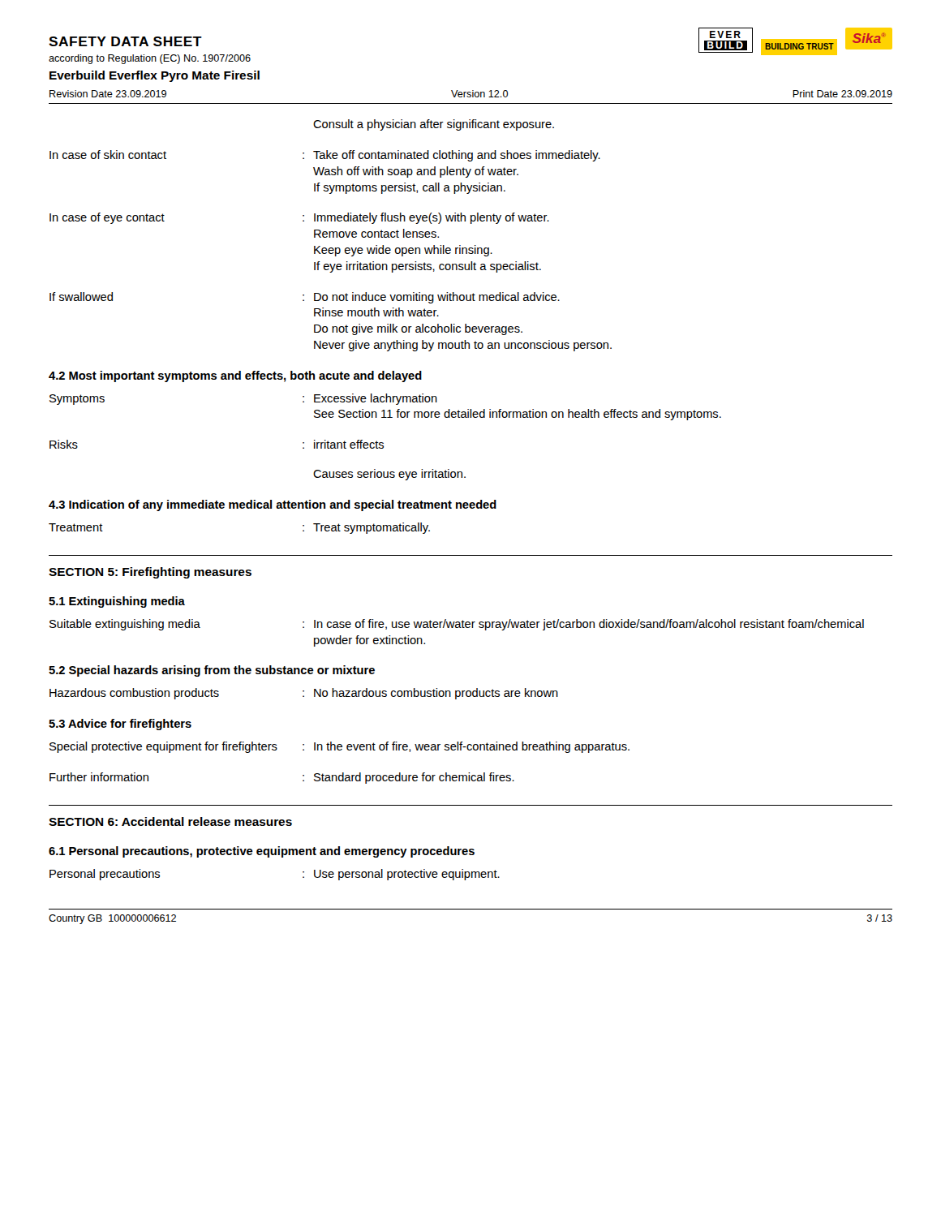EVER
BUILD
BUILDING TRUST
Sika®
SAFETY DATA SHEET
according to Regulation (EC) No. 1907/2006
Everbuild Everflex Pyro Mate Firesil
Revision Date 23.09.2019 Version 12.0 Print Date 23.09.2019
| | | Consult a physician after significant exposure. |
| In case of skin contact | : | Take off contaminated clothing and shoes immediately. Wash off with soap and plenty of water. If symptoms persist, call a physician. |
| In case of eye contact | : | Immediately flush eye(s) with plenty of water. Remove contact lenses. Keep eye wide open while rinsing. If eye irritation persists, consult a specialist. |
| If swallowed | : | Do not induce vomiting without medical advice. Rinse mouth with water. Do not give milk or alcoholic beverages. Never give anything by mouth to an unconscious person. |
4.2 Most important symptoms and effects, both acute and delayed
| Symptoms | : | Excessive lachrymation See Section 11 for more detailed information on health effects and symptoms. |
| Risks | : | irritant effects |
| | | Causes serious eye irritation. |
4.3 Indication of any immediate medical attention and special treatment needed
| Treatment | : | Treat symptomatically. |
SECTION 5: Firefighting measures
5.1 Extinguishing media
| Suitable extinguishing media | : | In case of fire, use water/water spray/water jet/carbon dioxide/sand/foam/alcohol resistant foam/chemical powder for extinction. |
5.2 Special hazards arising from the substance or mixture
| Hazardous combustion products | : | No hazardous combustion products are known |
5.3 Advice for firefighters
| Special protective equipment for firefighters | : | In the event of fire, wear self-contained breathing apparatus. |
| Further information | : | Standard procedure for chemical fires. |
SECTION 6: Accidental release measures
6.1 Personal precautions, protective equipment and emergency procedures
| Personal precautions | : | Use personal protective equipment. |
Country GB 100000006612 3 / 13